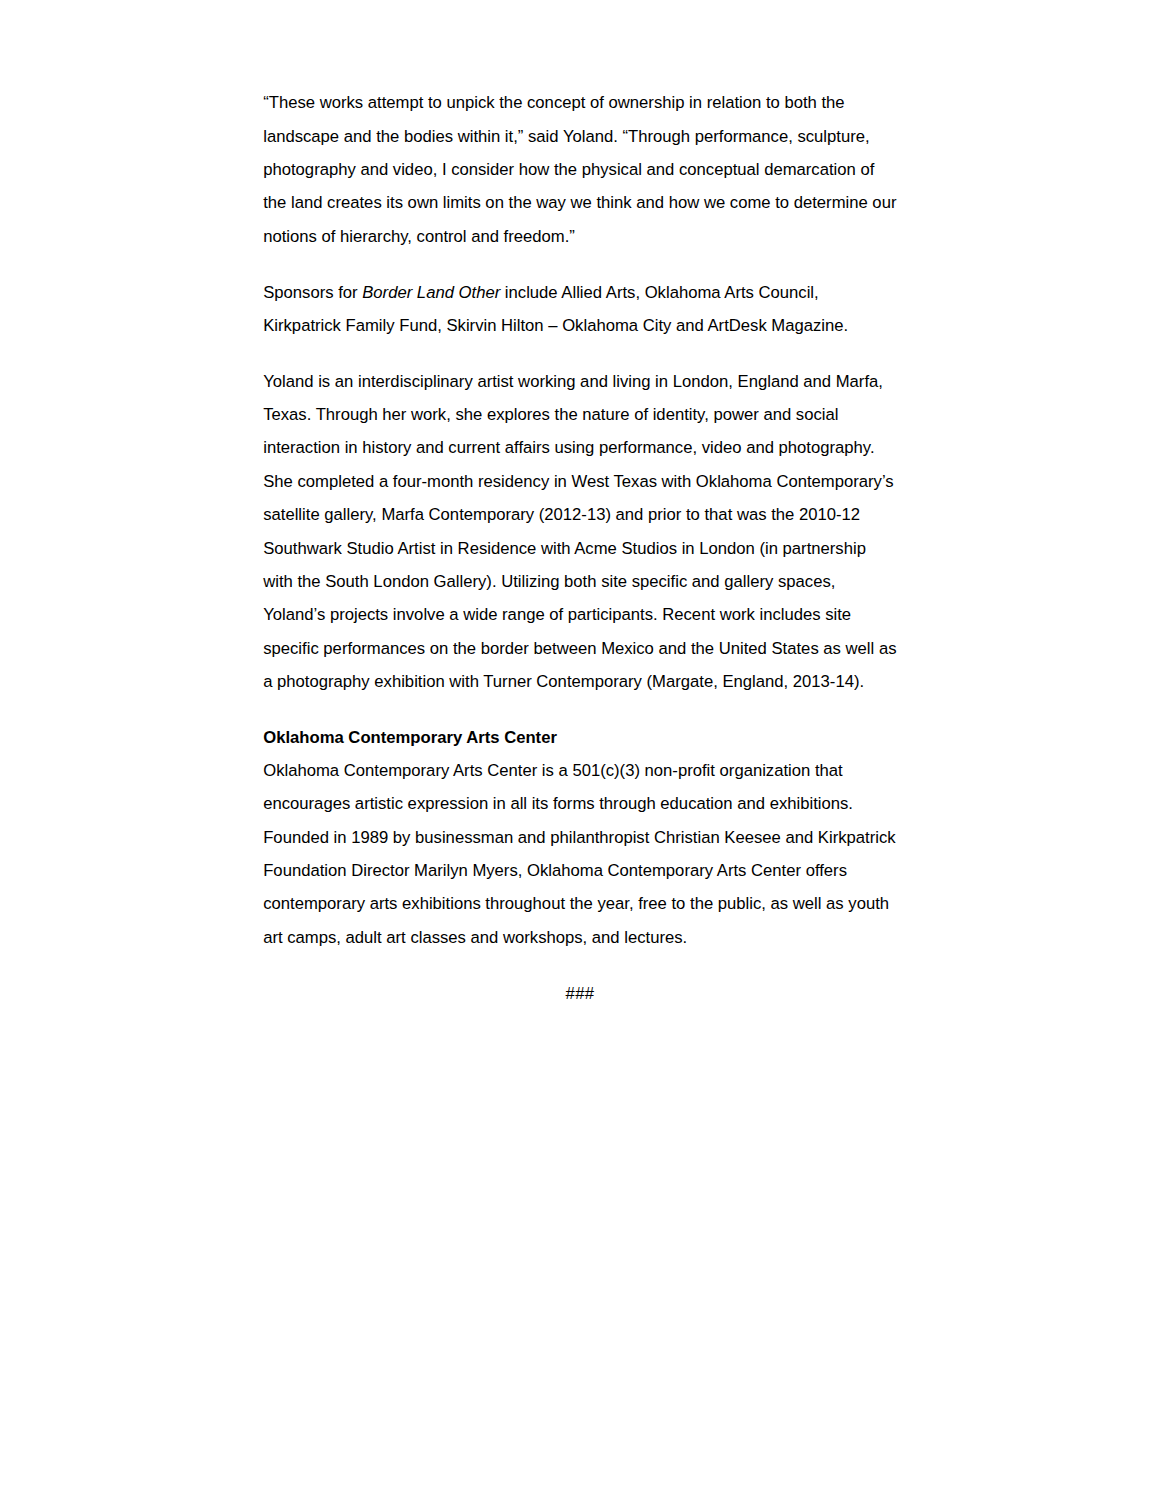“These works attempt to unpick the concept of ownership in relation to both the landscape and the bodies within it,” said Yoland. “Through performance, sculpture, photography and video, I consider how the physical and conceptual demarcation of the land creates its own limits on the way we think and how we come to determine our notions of hierarchy, control and freedom.”
Sponsors for Border Land Other include Allied Arts, Oklahoma Arts Council, Kirkpatrick Family Fund, Skirvin Hilton – Oklahoma City and ArtDesk Magazine.
Yoland is an interdisciplinary artist working and living in London, England and Marfa, Texas. Through her work, she explores the nature of identity, power and social interaction in history and current affairs using performance, video and photography. She completed a four-month residency in West Texas with Oklahoma Contemporary’s satellite gallery, Marfa Contemporary (2012-13) and prior to that was the 2010-12 Southwark Studio Artist in Residence with Acme Studios in London (in partnership with the South London Gallery). Utilizing both site specific and gallery spaces, Yoland’s projects involve a wide range of participants. Recent work includes site specific performances on the border between Mexico and the United States as well as a photography exhibition with Turner Contemporary (Margate, England, 2013-14).
Oklahoma Contemporary Arts Center
Oklahoma Contemporary Arts Center is a 501(c)(3) non-profit organization that encourages artistic expression in all its forms through education and exhibitions. Founded in 1989 by businessman and philanthropist Christian Keesee and Kirkpatrick Foundation Director Marilyn Myers, Oklahoma Contemporary Arts Center offers contemporary arts exhibitions throughout the year, free to the public, as well as youth art camps, adult art classes and workshops, and lectures.
###